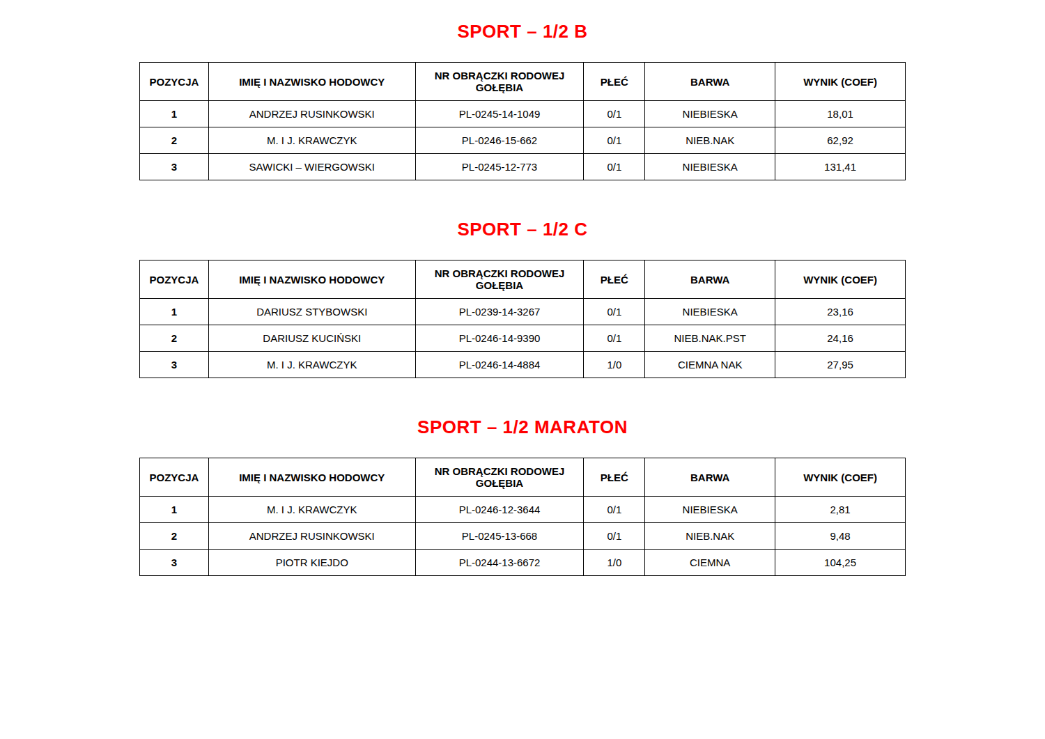SPORT – 1/2 B
| POZYCJA | IMIĘ I NAZWISKO HODOWCY | NR OBRĄCZKI RODOWEJ GOŁĘBIA | PŁEĆ | BARWA | WYNIK (COEF) |
| --- | --- | --- | --- | --- | --- |
| 1 | ANDRZEJ RUSINKOWSKI | PL-0245-14-1049 | 0/1 | NIEBIESKA | 18,01 |
| 2 | M. I J. KRAWCZYK | PL-0246-15-662 | 0/1 | NIEB.NAK | 62,92 |
| 3 | SAWICKI – WIERGOWSKI | PL-0245-12-773 | 0/1 | NIEBIESKA | 131,41 |
SPORT – 1/2 C
| POZYCJA | IMIĘ I NAZWISKO HODOWCY | NR OBRĄCZKI RODOWEJ GOŁĘBIA | PŁEĆ | BARWA | WYNIK (COEF) |
| --- | --- | --- | --- | --- | --- |
| 1 | DARIUSZ STYBOWSKI | PL-0239-14-3267 | 0/1 | NIEBIESKA | 23,16 |
| 2 | DARIUSZ KUCIŃSKI | PL-0246-14-9390 | 0/1 | NIEB.NAK.PST | 24,16 |
| 3 | M. I J. KRAWCZYK | PL-0246-14-4884 | 1/0 | CIEMNA NAK | 27,95 |
SPORT – 1/2 MARATON
| POZYCJA | IMIĘ I NAZWISKO HODOWCY | NR OBRĄCZKI RODOWEJ GOŁĘBIA | PŁEĆ | BARWA | WYNIK (COEF) |
| --- | --- | --- | --- | --- | --- |
| 1 | M. I J. KRAWCZYK | PL-0246-12-3644 | 0/1 | NIEBIESKA | 2,81 |
| 2 | ANDRZEJ RUSINKOWSKI | PL-0245-13-668 | 0/1 | NIEB.NAK | 9,48 |
| 3 | PIOTR KIEJDO | PL-0244-13-6672 | 1/0 | CIEMNA | 104,25 |